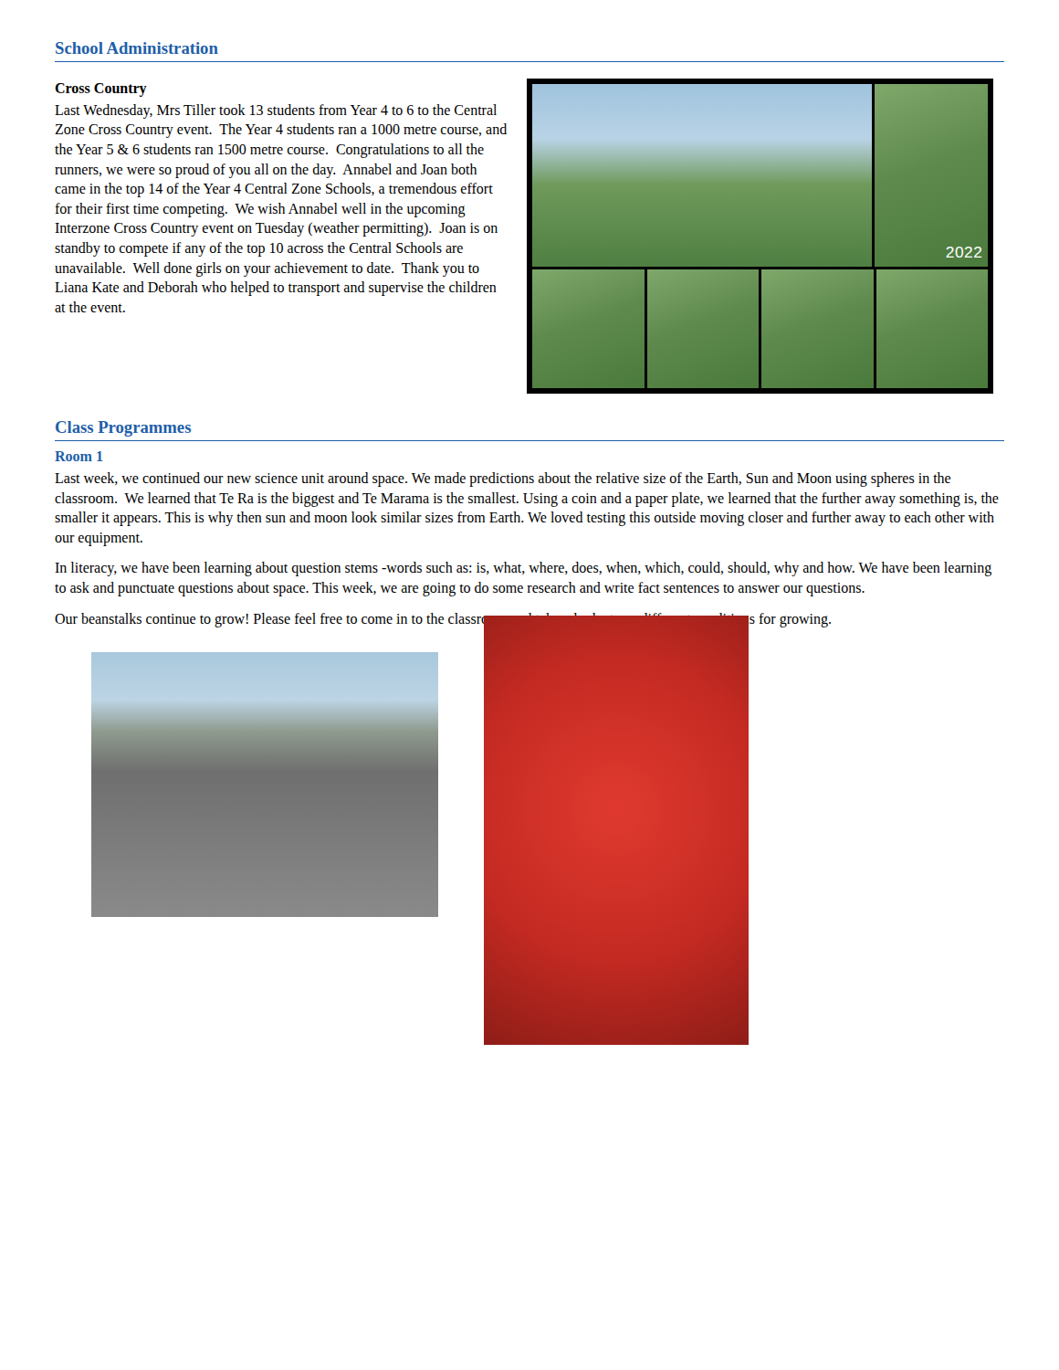School Administration
Cross Country
Last Wednesday, Mrs Tiller took 13 students from Year 4 to 6 to the Central Zone Cross Country event. The Year 4 students ran a 1000 metre course, and the Year 5 & 6 students ran 1500 metre course. Congratulations to all the runners, we were so proud of you all on the day. Annabel and Joan both came in the top 14 of the Year 4 Central Zone Schools, a tremendous effort for their first time competing. We wish Annabel well in the upcoming Interzone Cross Country event on Tuesday (weather permitting). Joan is on standby to compete if any of the top 10 across the Central Schools are unavailable. Well done girls on your achievement to date. Thank you to Liana Kate and Deborah who helped to transport and supervise the children at the event.
2022
Class Programmes
Room 1
Last week, we continued our new science unit around space. We made predictions about the relative size of the Earth, Sun and Moon using spheres in the classroom. We learned that Te Ra is the biggest and Te Marama is the smallest. Using a coin and a paper plate, we learned that the further away something is, the smaller it appears. This is why then sun and moon look similar sizes from Earth. We loved testing this outside moving closer and further away to each other with our equipment.
In literacy, we have been learning about question stems -words such as: is, what, where, does, when, which, could, should, why and how. We have been learning to ask and punctuate questions about space. This week, we are going to do some research and write fact sentences to answer our questions.
Our beanstalks continue to grow! Please feel free to come in to the classroom and take a look at our different conditions for growing.